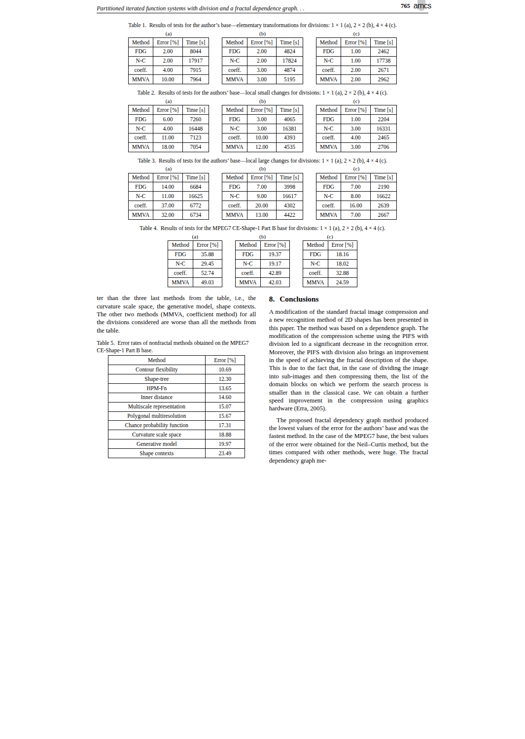Partitioned iterated function systems with division and a fractal dependence graph. . .
765
amcs
Table 1. Results of tests for the author’s base—elementary transformations for divisions: 1 × 1 (a), 2 × 2 (b), 4 × 4 (c).
(a)
| Method | Error [%] | Time [s] |
| --- | --- | --- |
| FDG | 2.00 | 8044 |
| N-C | 2.00 | 17917 |
| coeff. | 4.00 | 7915 |
| MMVA | 10.00 | 7964 |
(b)
| Method | Error [%] | Time [s] |
| --- | --- | --- |
| FDG | 2.00 | 4824 |
| N-C | 2.00 | 17824 |
| coeff. | 3.00 | 4874 |
| MMVA | 3.00 | 5195 |
(c)
| Method | Error [%] | Time [s] |
| --- | --- | --- |
| FDG | 1.00 | 2462 |
| N-C | 1.00 | 17738 |
| coeff. | 2.00 | 2671 |
| MMVA | 2.00 | 2962 |
Table 2. Results of tests for the authors’ base—local small changes for divisions: 1 × 1 (a), 2 × 2 (b), 4 × 4 (c).
(a)
| Method | Error [%] | Time [s] |
| --- | --- | --- |
| FDG | 6.00 | 7260 |
| N-C | 4.00 | 16448 |
| coeff. | 11.00 | 7123 |
| MMVA | 18.00 | 7054 |
(b)
| Method | Error [%] | Time [s] |
| --- | --- | --- |
| FDG | 3.00 | 4065 |
| N-C | 3.00 | 16381 |
| coeff. | 10.00 | 4393 |
| MMVA | 12.00 | 4535 |
(c)
| Method | Error [%] | Time [s] |
| --- | --- | --- |
| FDG | 1.00 | 2204 |
| N-C | 3.00 | 16331 |
| coeff. | 4.00 | 2465 |
| MMVA | 3.00 | 2706 |
Table 3. Results of tests for the authors’ base—local large changes for divisions: 1 × 1 (a), 2 × 2 (b), 4 × 4 (c).
(a)
| Method | Error [%] | Time [s] |
| --- | --- | --- |
| FDG | 14.00 | 6684 |
| N-C | 11.00 | 16625 |
| coeff. | 37.00 | 6772 |
| MMVA | 32.00 | 6734 |
(b)
| Method | Error [%] | Time [s] |
| --- | --- | --- |
| FDG | 7.00 | 3998 |
| N-C | 9.00 | 16617 |
| coeff. | 20.00 | 4302 |
| MMVA | 13.00 | 4422 |
(c)
| Method | Error [%] | Time [s] |
| --- | --- | --- |
| FDG | 7.00 | 2190 |
| N-C | 8.00 | 16622 |
| coeff. | 16.00 | 2639 |
| MMVA | 7.00 | 2667 |
Table 4. Results of tests for the MPEG7 CE-Shape-1 Part B base for divisions: 1 × 1 (a), 2 × 2 (b), 4 × 4 (c).
(a)
| Method | Error [%] |
| --- | --- |
| FDG | 35.88 |
| N-C | 29.45 |
| coeff. | 52.74 |
| MMVA | 49.03 |
(b)
| Method | Error [%] |
| --- | --- |
| FDG | 19.37 |
| N-C | 19.17 |
| coeff. | 42.89 |
| MMVA | 42.03 |
(c)
| Method | Error [%] |
| --- | --- |
| FDG | 18.16 |
| N-C | 18.02 |
| coeff. | 32.88 |
| MMVA | 24.59 |
ter than the three last methods from the table, i.e., the curvature scale space, the generative model, shape contexts. The other two methods (MMVA, coefficient method) for all the divisions considered are worse than all the methods from the table.
Table 5. Error rates of nonfractal methods obtained on the MPEG7 CE-Shape-1 Part B base.
| Method | Error [%] |
| --- | --- |
| Contour flexibility | 10.69 |
| Shape-tree | 12.30 |
| HPM-Fn | 13.65 |
| Inner distance | 14.60 |
| Multiscale representation | 15.07 |
| Polygonal multiresolution | 15.67 |
| Chance probability function | 17.31 |
| Curvature scale space | 18.88 |
| Generative model | 19.97 |
| Shape contexts | 23.49 |
8. Conclusions
A modification of the standard fractal image compression and a new recognition method of 2D shapes has been presented in this paper. The method was based on a dependence graph. The modification of the compression scheme using the PIFS with division led to a significant decrease in the recognition error. Moreover, the PIFS with division also brings an improvement in the speed of achieving the fractal description of the shape. This is due to the fact that, in the case of dividing the image into sub-images and then compressing them, the list of the domain blocks on which we perform the search process is smaller than in the classical case. We can obtain a further speed improvement in the compression using graphics hardware (Erra, 2005).
The proposed fractal dependency graph method produced the lowest values of the error for the authors’ base and was the fastest method. In the case of the MPEG7 base, the best values of the error were obtained for the Neil–Curtis method, but the times compared with other methods, were huge. The fractal dependency graph me-